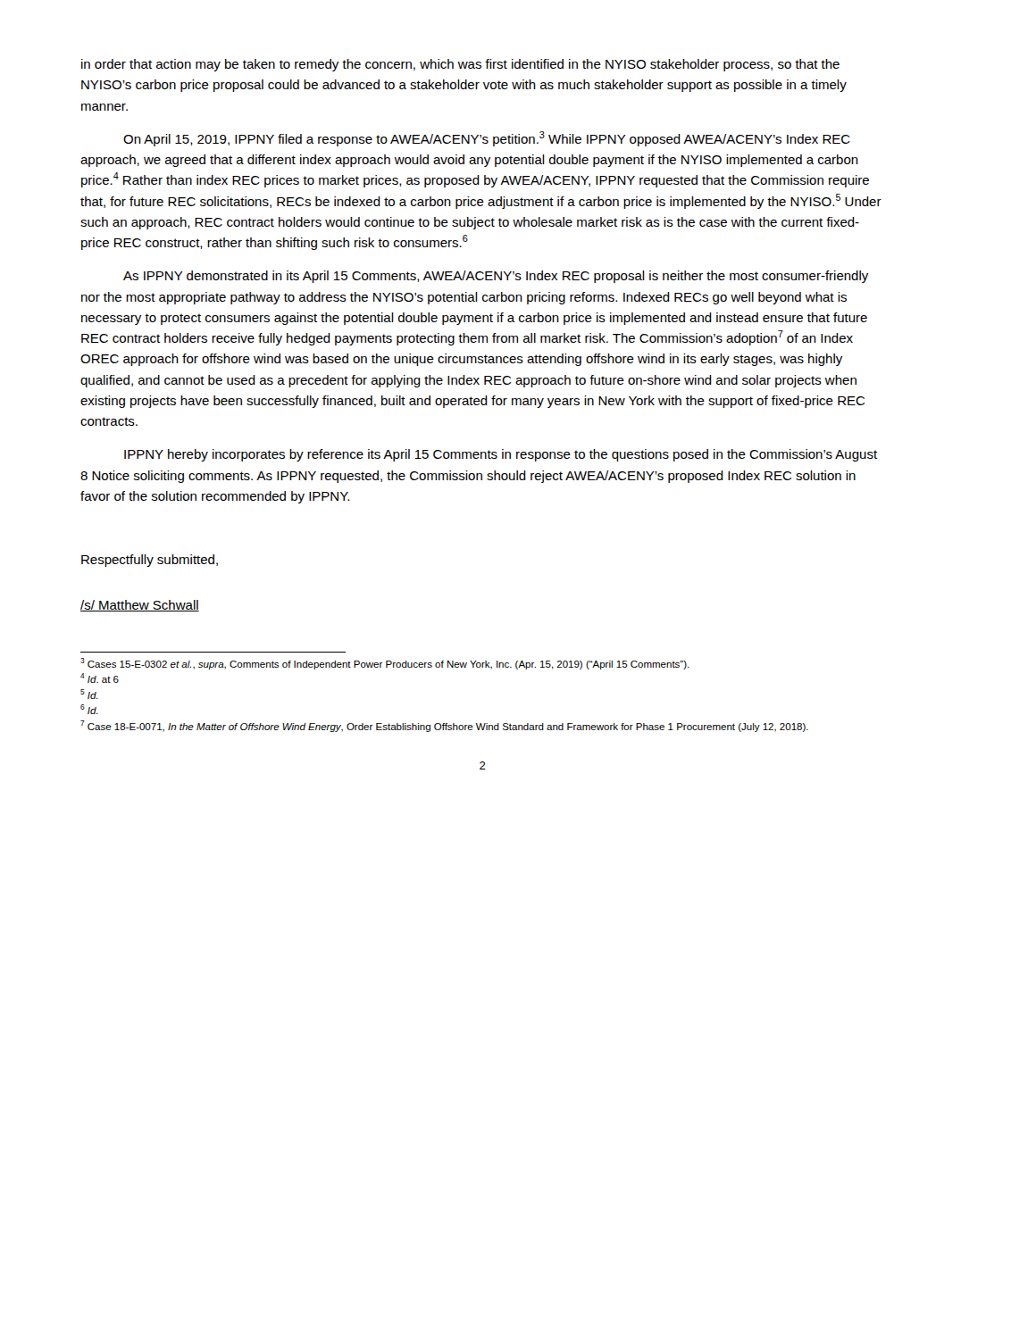in order that action may be taken to remedy the concern, which was first identified in the NYISO stakeholder process, so that the NYISO’s carbon price proposal could be advanced to a stakeholder vote with as much stakeholder support as possible in a timely manner.
On April 15, 2019, IPPNY filed a response to AWEA/ACENY’s petition.3 While IPPNY opposed AWEA/ACENY’s Index REC approach, we agreed that a different index approach would avoid any potential double payment if the NYISO implemented a carbon price.4 Rather than index REC prices to market prices, as proposed by AWEA/ACENY, IPPNY requested that the Commission require that, for future REC solicitations, RECs be indexed to a carbon price adjustment if a carbon price is implemented by the NYISO.5 Under such an approach, REC contract holders would continue to be subject to wholesale market risk as is the case with the current fixed-price REC construct, rather than shifting such risk to consumers.6
As IPPNY demonstrated in its April 15 Comments, AWEA/ACENY’s Index REC proposal is neither the most consumer-friendly nor the most appropriate pathway to address the NYISO’s potential carbon pricing reforms. Indexed RECs go well beyond what is necessary to protect consumers against the potential double payment if a carbon price is implemented and instead ensure that future REC contract holders receive fully hedged payments protecting them from all market risk. The Commission’s adoption7 of an Index OREC approach for offshore wind was based on the unique circumstances attending offshore wind in its early stages, was highly qualified, and cannot be used as a precedent for applying the Index REC approach to future on-shore wind and solar projects when existing projects have been successfully financed, built and operated for many years in New York with the support of fixed-price REC contracts.
IPPNY hereby incorporates by reference its April 15 Comments in response to the questions posed in the Commission’s August 8 Notice soliciting comments. As IPPNY requested, the Commission should reject AWEA/ACENY’s proposed Index REC solution in favor of the solution recommended by IPPNY.
Respectfully submitted,
/s/ Matthew Schwall
3 Cases 15-E-0302 et al., supra, Comments of Independent Power Producers of New York, Inc. (Apr. 15, 2019) (“April 15 Comments”).
4 Id. at 6
5 Id.
6 Id.
7 Case 18-E-0071, In the Matter of Offshore Wind Energy, Order Establishing Offshore Wind Standard and Framework for Phase 1 Procurement (July 12, 2018).
2